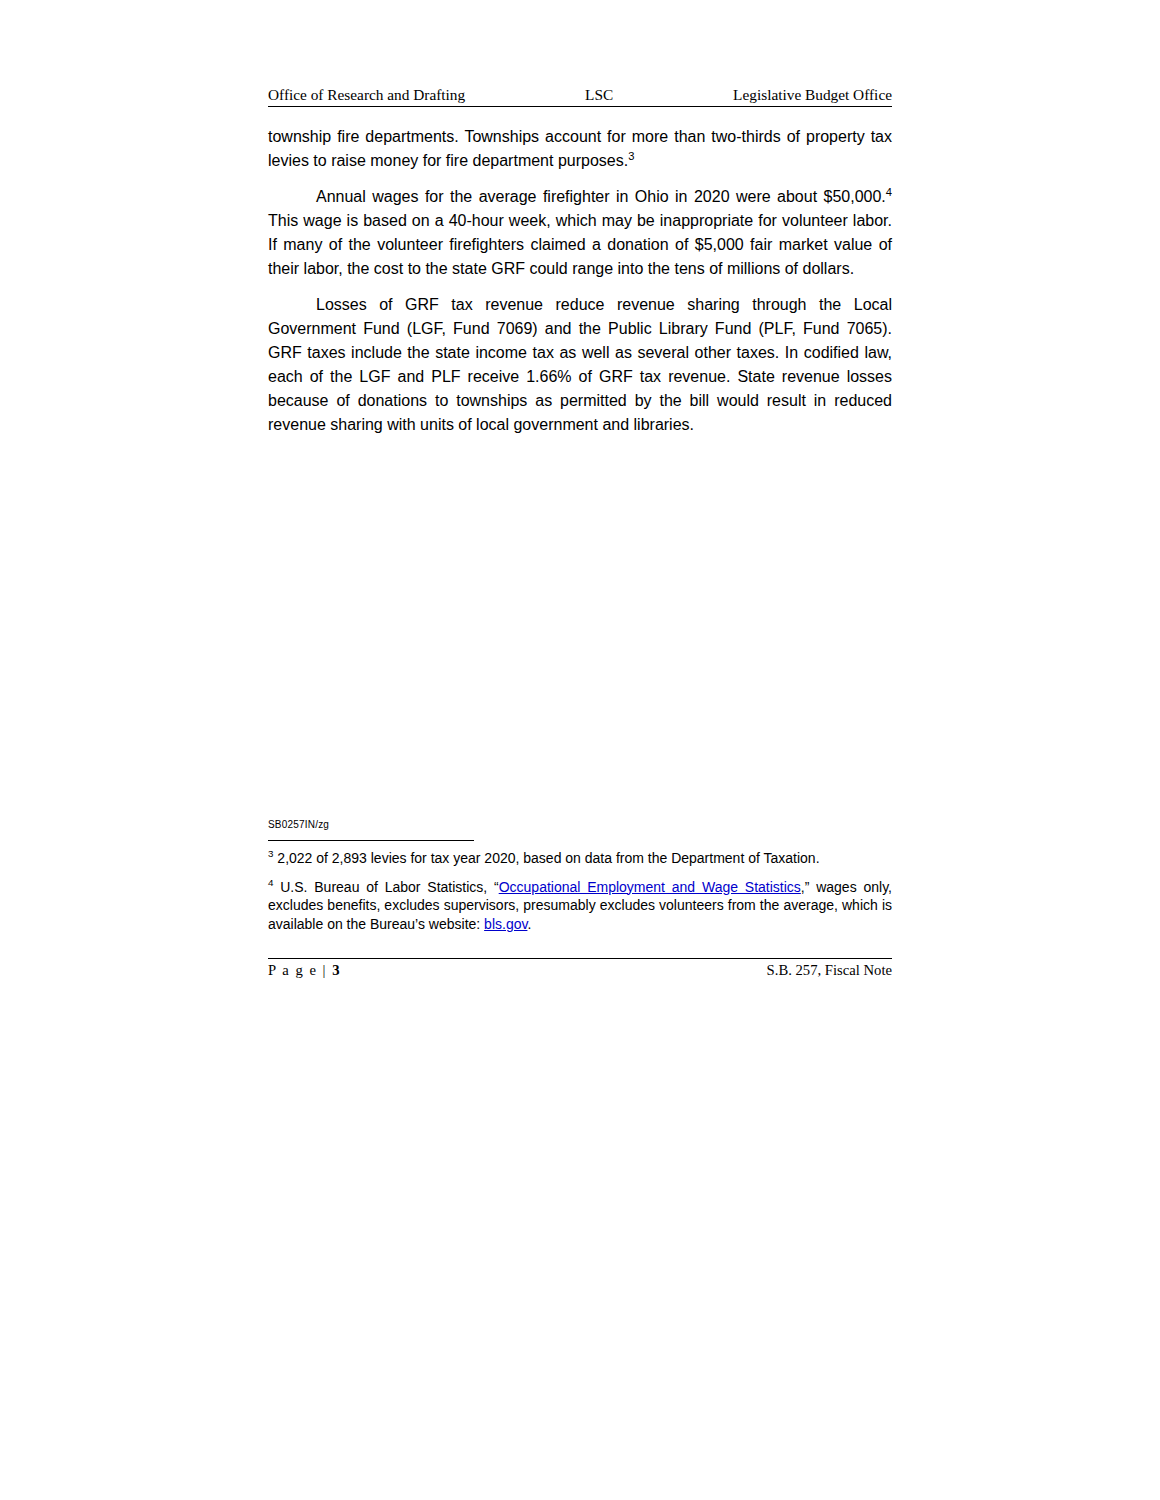Office of Research and Drafting
LSC
Legislative Budget Office
township fire departments. Townships account for more than two-thirds of property tax levies to raise money for fire department purposes.3
Annual wages for the average firefighter in Ohio in 2020 were about $50,000.4 This wage is based on a 40-hour week, which may be inappropriate for volunteer labor. If many of the volunteer firefighters claimed a donation of $5,000 fair market value of their labor, the cost to the state GRF could range into the tens of millions of dollars.
Losses of GRF tax revenue reduce revenue sharing through the Local Government Fund (LGF, Fund 7069) and the Public Library Fund (PLF, Fund 7065). GRF taxes include the state income tax as well as several other taxes. In codified law, each of the LGF and PLF receive 1.66% of GRF tax revenue. State revenue losses because of donations to townships as permitted by the bill would result in reduced revenue sharing with units of local government and libraries.
SB0257IN/zg
3 2,022 of 2,893 levies for tax year 2020, based on data from the Department of Taxation.
4 U.S. Bureau of Labor Statistics, “Occupational Employment and Wage Statistics,” wages only, excludes benefits, excludes supervisors, presumably excludes volunteers from the average, which is available on the Bureau’s website: bls.gov.
P a g e | 3
S.B. 257, Fiscal Note